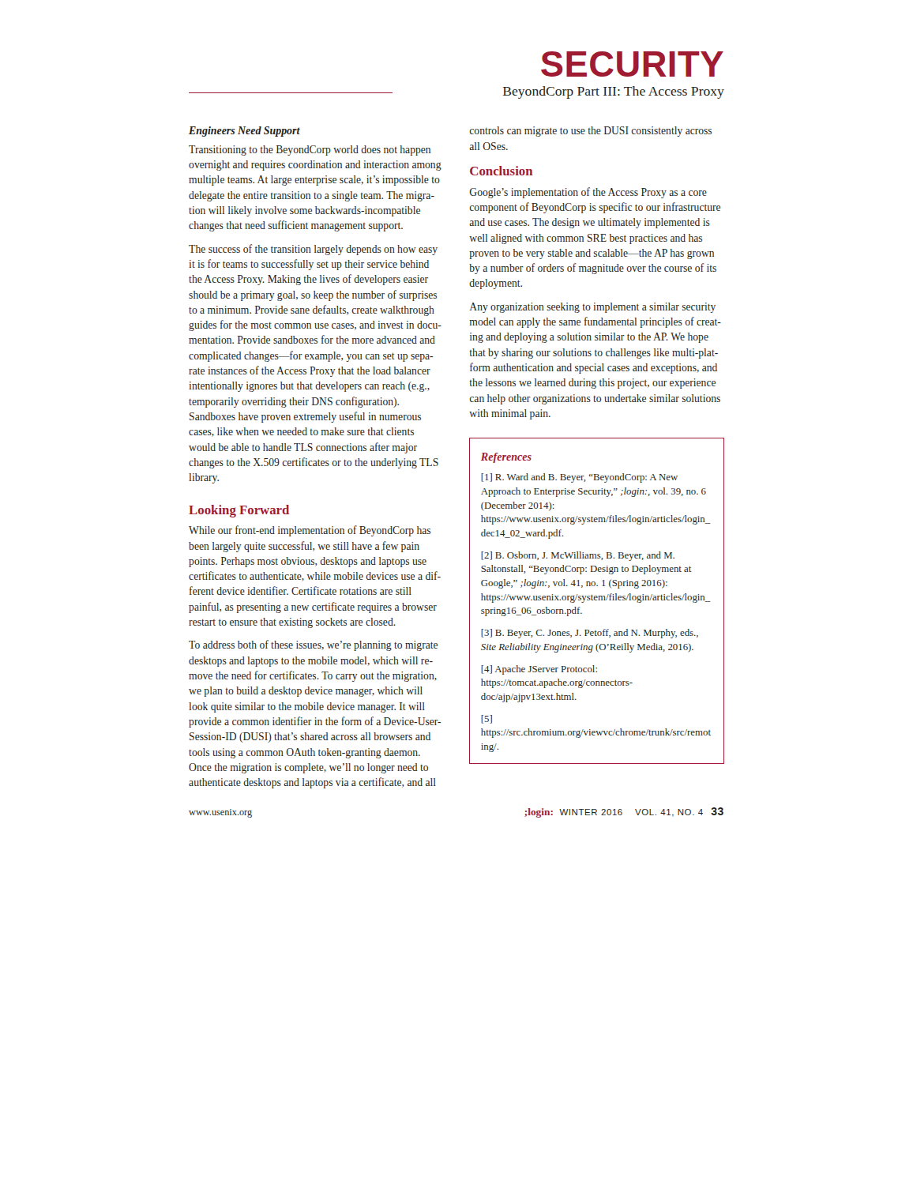SECURITY
BeyondCorp Part III: The Access Proxy
Engineers Need Support
Transitioning to the BeyondCorp world does not happen overnight and requires coordination and interaction among multiple teams. At large enterprise scale, it’s impossible to delegate the entire transition to a single team. The migration will likely involve some backwards-incompatible changes that need sufficient management support.
The success of the transition largely depends on how easy it is for teams to successfully set up their service behind the Access Proxy. Making the lives of developers easier should be a primary goal, so keep the number of surprises to a minimum. Provide sane defaults, create walkthrough guides for the most common use cases, and invest in documentation. Provide sandboxes for the more advanced and complicated changes—for example, you can set up separate instances of the Access Proxy that the load balancer intentionally ignores but that developers can reach (e.g., temporarily overriding their DNS configuration). Sandboxes have proven extremely useful in numerous cases, like when we needed to make sure that clients would be able to handle TLS connections after major changes to the X.509 certificates or to the underlying TLS library.
Looking Forward
While our front-end implementation of BeyondCorp has been largely quite successful, we still have a few pain points. Perhaps most obvious, desktops and laptops use certificates to authenticate, while mobile devices use a different device identifier. Certificate rotations are still painful, as presenting a new certificate requires a browser restart to ensure that existing sockets are closed.
To address both of these issues, we’re planning to migrate desktops and laptops to the mobile model, which will remove the need for certificates. To carry out the migration, we plan to build a desktop device manager, which will look quite similar to the mobile device manager. It will provide a common identifier in the form of a Device-User-Session-ID (DUSI) that’s shared across all browsers and tools using a common OAuth token-granting daemon. Once the migration is complete, we’ll no longer need to authenticate desktops and laptops via a certificate, and all controls can migrate to use the DUSI consistently across all OSes.
Conclusion
Google’s implementation of the Access Proxy as a core component of BeyondCorp is specific to our infrastructure and use cases. The design we ultimately implemented is well aligned with common SRE best practices and has proven to be very stable and scalable—the AP has grown by a number of orders of magnitude over the course of its deployment.
Any organization seeking to implement a similar security model can apply the same fundamental principles of creating and deploying a solution similar to the AP. We hope that by sharing our solutions to challenges like multi-platform authentication and special cases and exceptions, and the lessons we learned during this project, our experience can help other organizations to undertake similar solutions with minimal pain.
References
[1] R. Ward and B. Beyer, “BeyondCorp: A New Approach to Enterprise Security,” ;login:, vol. 39, no. 6 (December 2014): https://www.usenix.org/system/files/login/articles/login_dec14_02_ward.pdf.
[2] B. Osborn, J. McWilliams, B. Beyer, and M. Saltonstall, “BeyondCorp: Design to Deployment at Google,” ;login:, vol. 41, no. 1 (Spring 2016): https://www.usenix.org/system/files/login/articles/login_spring16_06_osborn.pdf.
[3] B. Beyer, C. Jones, J. Petoff, and N. Murphy, eds., Site Reliability Engineering (O’Reilly Media, 2016).
[4] Apache JServer Protocol: https://tomcat.apache.org/connectors-doc/ajp/ajpv13ext.html.
[5] https://src.chromium.org/viewvc/chrome/trunk/src/remoting/.
www.usenix.org
;login: WINTER 2016 VOL. 41, NO. 433